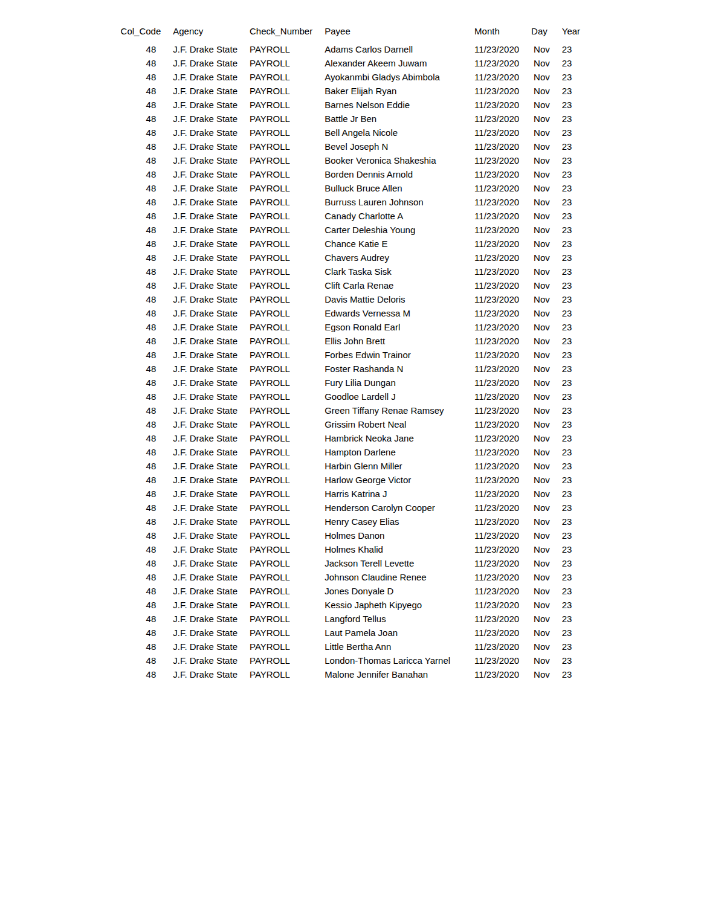| Col_Code | Agency | Check_Number | Payee | Month | Day | Year |
| --- | --- | --- | --- | --- | --- | --- |
| 48 | J.F. Drake State | PAYROLL | Adams Carlos Darnell | 11/23/2020 | Nov | 23 |
| 48 | J.F. Drake State | PAYROLL | Alexander Akeem Juwam | 11/23/2020 | Nov | 23 |
| 48 | J.F. Drake State | PAYROLL | Ayokanmbi Gladys Abimbola | 11/23/2020 | Nov | 23 |
| 48 | J.F. Drake State | PAYROLL | Baker Elijah Ryan | 11/23/2020 | Nov | 23 |
| 48 | J.F. Drake State | PAYROLL | Barnes Nelson Eddie | 11/23/2020 | Nov | 23 |
| 48 | J.F. Drake State | PAYROLL | Battle Jr Ben | 11/23/2020 | Nov | 23 |
| 48 | J.F. Drake State | PAYROLL | Bell Angela Nicole | 11/23/2020 | Nov | 23 |
| 48 | J.F. Drake State | PAYROLL | Bevel Joseph N | 11/23/2020 | Nov | 23 |
| 48 | J.F. Drake State | PAYROLL | Booker Veronica Shakeshia | 11/23/2020 | Nov | 23 |
| 48 | J.F. Drake State | PAYROLL | Borden Dennis Arnold | 11/23/2020 | Nov | 23 |
| 48 | J.F. Drake State | PAYROLL | Bulluck Bruce Allen | 11/23/2020 | Nov | 23 |
| 48 | J.F. Drake State | PAYROLL | Burruss Lauren Johnson | 11/23/2020 | Nov | 23 |
| 48 | J.F. Drake State | PAYROLL | Canady Charlotte A | 11/23/2020 | Nov | 23 |
| 48 | J.F. Drake State | PAYROLL | Carter Deleshia Young | 11/23/2020 | Nov | 23 |
| 48 | J.F. Drake State | PAYROLL | Chance Katie E | 11/23/2020 | Nov | 23 |
| 48 | J.F. Drake State | PAYROLL | Chavers Audrey | 11/23/2020 | Nov | 23 |
| 48 | J.F. Drake State | PAYROLL | Clark Taska Sisk | 11/23/2020 | Nov | 23 |
| 48 | J.F. Drake State | PAYROLL | Clift Carla Renae | 11/23/2020 | Nov | 23 |
| 48 | J.F. Drake State | PAYROLL | Davis Mattie Deloris | 11/23/2020 | Nov | 23 |
| 48 | J.F. Drake State | PAYROLL | Edwards Vernessa M | 11/23/2020 | Nov | 23 |
| 48 | J.F. Drake State | PAYROLL | Egson Ronald Earl | 11/23/2020 | Nov | 23 |
| 48 | J.F. Drake State | PAYROLL | Ellis John Brett | 11/23/2020 | Nov | 23 |
| 48 | J.F. Drake State | PAYROLL | Forbes Edwin Trainor | 11/23/2020 | Nov | 23 |
| 48 | J.F. Drake State | PAYROLL | Foster Rashanda N | 11/23/2020 | Nov | 23 |
| 48 | J.F. Drake State | PAYROLL | Fury Lilia Dungan | 11/23/2020 | Nov | 23 |
| 48 | J.F. Drake State | PAYROLL | Goodloe Lardell J | 11/23/2020 | Nov | 23 |
| 48 | J.F. Drake State | PAYROLL | Green Tiffany Renae Ramsey | 11/23/2020 | Nov | 23 |
| 48 | J.F. Drake State | PAYROLL | Grissim Robert Neal | 11/23/2020 | Nov | 23 |
| 48 | J.F. Drake State | PAYROLL | Hambrick Neoka Jane | 11/23/2020 | Nov | 23 |
| 48 | J.F. Drake State | PAYROLL | Hampton Darlene | 11/23/2020 | Nov | 23 |
| 48 | J.F. Drake State | PAYROLL | Harbin Glenn Miller | 11/23/2020 | Nov | 23 |
| 48 | J.F. Drake State | PAYROLL | Harlow George Victor | 11/23/2020 | Nov | 23 |
| 48 | J.F. Drake State | PAYROLL | Harris Katrina J | 11/23/2020 | Nov | 23 |
| 48 | J.F. Drake State | PAYROLL | Henderson Carolyn Cooper | 11/23/2020 | Nov | 23 |
| 48 | J.F. Drake State | PAYROLL | Henry Casey Elias | 11/23/2020 | Nov | 23 |
| 48 | J.F. Drake State | PAYROLL | Holmes Danon | 11/23/2020 | Nov | 23 |
| 48 | J.F. Drake State | PAYROLL | Holmes Khalid | 11/23/2020 | Nov | 23 |
| 48 | J.F. Drake State | PAYROLL | Jackson Terell Levette | 11/23/2020 | Nov | 23 |
| 48 | J.F. Drake State | PAYROLL | Johnson Claudine Renee | 11/23/2020 | Nov | 23 |
| 48 | J.F. Drake State | PAYROLL | Jones Donyale D | 11/23/2020 | Nov | 23 |
| 48 | J.F. Drake State | PAYROLL | Kessio Japheth Kipyego | 11/23/2020 | Nov | 23 |
| 48 | J.F. Drake State | PAYROLL | Langford Tellus | 11/23/2020 | Nov | 23 |
| 48 | J.F. Drake State | PAYROLL | Laut Pamela Joan | 11/23/2020 | Nov | 23 |
| 48 | J.F. Drake State | PAYROLL | Little Bertha Ann | 11/23/2020 | Nov | 23 |
| 48 | J.F. Drake State | PAYROLL | London-Thomas Laricca Yarnel | 11/23/2020 | Nov | 23 |
| 48 | J.F. Drake State | PAYROLL | Malone Jennifer Banahan | 11/23/2020 | Nov | 23 |